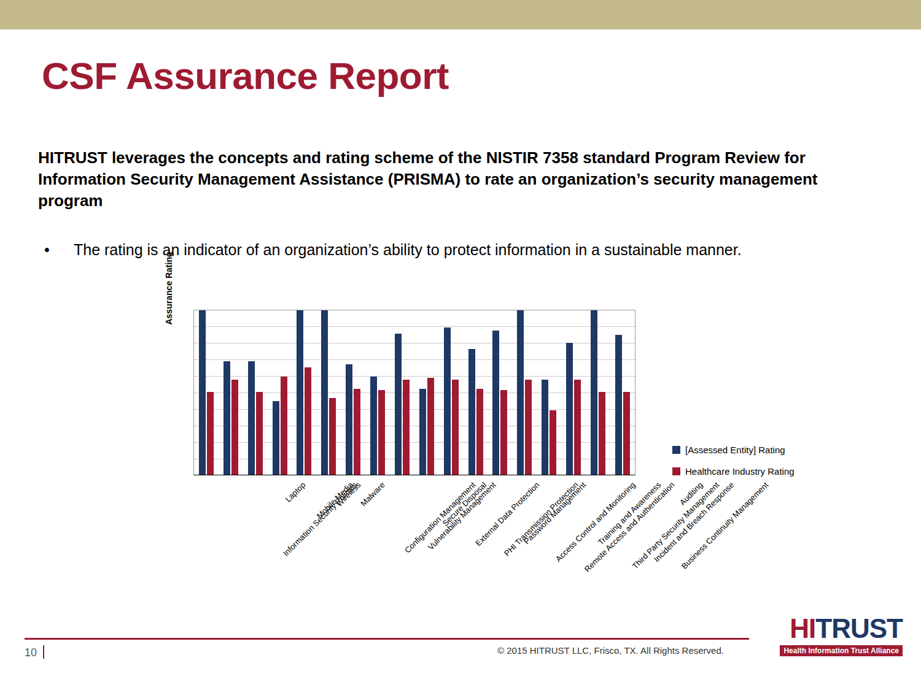CSF Assurance Report
HITRUST leverages the concepts and rating scheme of the NISTIR 7358 standard Program Review for Information Security Management Assistance (PRISMA) to rate an organization’s security management program
The rating is an indicator of an organization’s ability to protect information in a sustainable manner.
Assurance Rating
Information Security Policies Laptop Mobile Media Wireless Malware Configuration Management Vulnerability Management Secure Disposal External Data Protection PHI Transmission Protection Password Management Access Control and Monitoring Remote Access and Authentication Training and Awareness Third Party Security Management Incident and Breach Response Business Continuity Management Auditing
[Assessed Entity] Rating
Healthcare Industry Rating
10
© 2015 HITRUST LLC, Frisco, TX. All Rights Reserved.
HITRUST
Health Information Trust Alliance